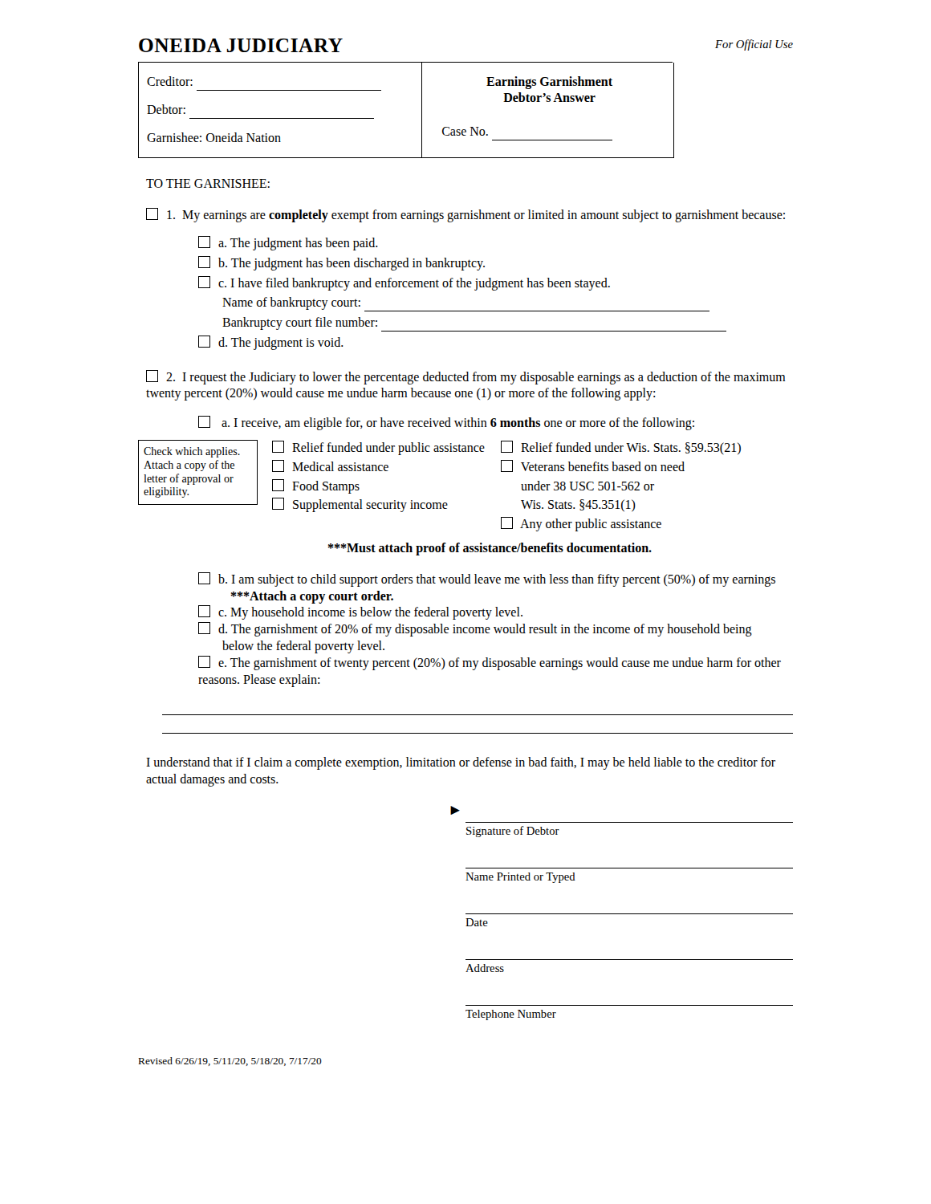ONEIDA JUDICIARY
For Official Use
Creditor:
Debtor:
Garnishee: Oneida Nation
Earnings Garnishment
Debtor’s Answer
Case No.
TO THE GARNISHEE:
1. My earnings are completely exempt from earnings garnishment or limited in amount subject to garnishment because:
a. The judgment has been paid.
b. The judgment has been discharged in bankruptcy.
c. I have filed bankruptcy and enforcement of the judgment has been stayed.
Name of bankruptcy court:
Bankruptcy court file number:
d. The judgment is void.
2. I request the Judiciary to lower the percentage deducted from my disposable earnings as a deduction of the maximum twenty percent (20%) would cause me undue harm because one (1) or more of the following apply:
a. I receive, am eligible for, or have received within 6 months one or more of the following:
Check which applies. Attach a copy of the letter of approval or eligibility.
Relief funded under public assistance
Medical assistance
Food Stamps
Supplemental security income
Relief funded under Wis. Stats. §59.53(21)
Veterans benefits based on need
under 38 USC 501-562 or
Wis. Stats. §45.351(1)
Any other public assistance
***Must attach proof of assistance/benefits documentation.
b. I am subject to child support orders that would leave me with less than fifty percent (50%) of my earnings
***Attach a copy court order.
c. My household income is below the federal poverty level.
d. The garnishment of 20% of my disposable income would result in the income of my household being
below the federal poverty level.
e. The garnishment of twenty percent (20%) of my disposable earnings would cause me undue harm for other reasons. Please explain:
I understand that if I claim a complete exemption, limitation or defense in bad faith, I may be held liable to the creditor for actual damages and costs.
►
Signature of Debtor
Name Printed or Typed
Date
Address
Telephone Number
Revised 6/26/19, 5/11/20, 5/18/20, 7/17/20